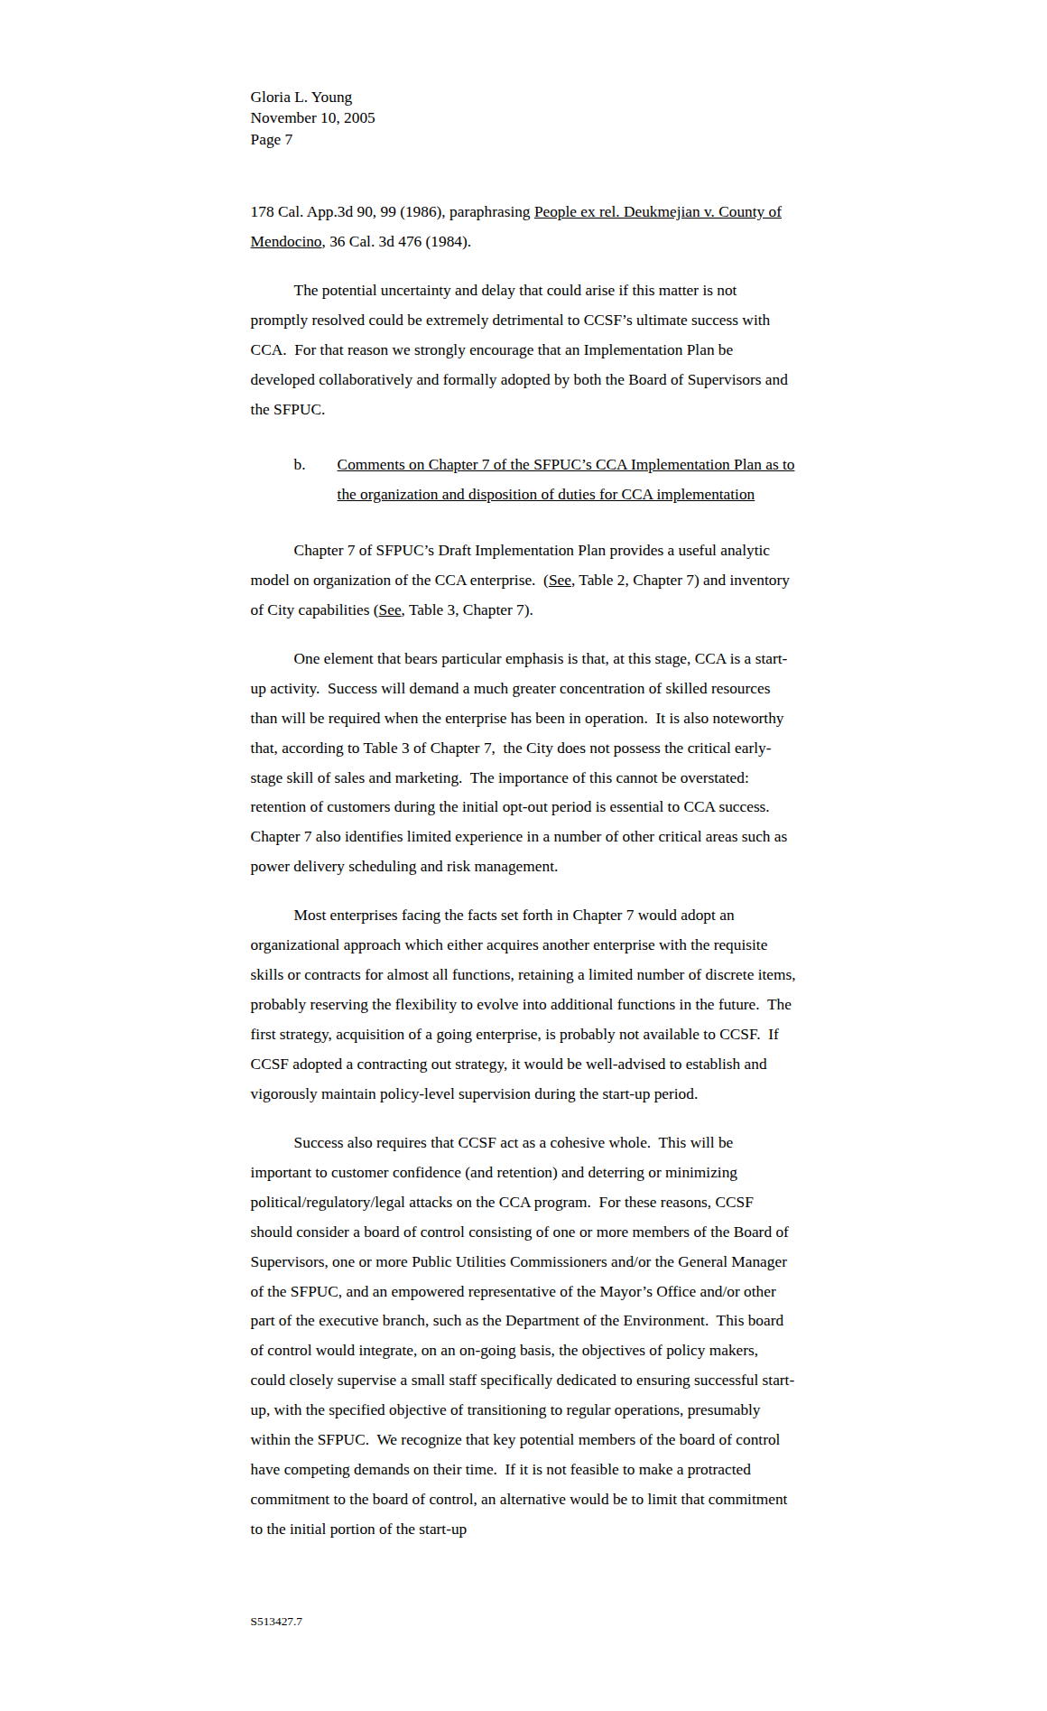Gloria L. Young
November 10, 2005
Page 7
178 Cal. App.3d 90, 99 (1986), paraphrasing People ex rel. Deukmejian v. County of Mendocino, 36 Cal. 3d 476 (1984).
The potential uncertainty and delay that could arise if this matter is not promptly resolved could be extremely detrimental to CCSF’s ultimate success with CCA. For that reason we strongly encourage that an Implementation Plan be developed collaboratively and formally adopted by both the Board of Supervisors and the SFPUC.
b.
Comments on Chapter 7 of the SFPUC’s CCA Implementation Plan as to the organization and disposition of duties for CCA implementation
Chapter 7 of SFPUC’s Draft Implementation Plan provides a useful analytic model on organization of the CCA enterprise. (See, Table 2, Chapter 7) and inventory of City capabilities (See, Table 3, Chapter 7).
One element that bears particular emphasis is that, at this stage, CCA is a start-up activity. Success will demand a much greater concentration of skilled resources than will be required when the enterprise has been in operation. It is also noteworthy that, according to Table 3 of Chapter 7, the City does not possess the critical early-stage skill of sales and marketing. The importance of this cannot be overstated: retention of customers during the initial opt-out period is essential to CCA success. Chapter 7 also identifies limited experience in a number of other critical areas such as power delivery scheduling and risk management.
Most enterprises facing the facts set forth in Chapter 7 would adopt an organizational approach which either acquires another enterprise with the requisite skills or contracts for almost all functions, retaining a limited number of discrete items, probably reserving the flexibility to evolve into additional functions in the future. The first strategy, acquisition of a going enterprise, is probably not available to CCSF. If CCSF adopted a contracting out strategy, it would be well-advised to establish and vigorously maintain policy-level supervision during the start-up period.
Success also requires that CCSF act as a cohesive whole. This will be important to customer confidence (and retention) and deterring or minimizing political/regulatory/legal attacks on the CCA program. For these reasons, CCSF should consider a board of control consisting of one or more members of the Board of Supervisors, one or more Public Utilities Commissioners and/or the General Manager of the SFPUC, and an empowered representative of the Mayor’s Office and/or other part of the executive branch, such as the Department of the Environment. This board of control would integrate, on an on-going basis, the objectives of policy makers, could closely supervise a small staff specifically dedicated to ensuring successful start-up, with the specified objective of transitioning to regular operations, presumably within the SFPUC. We recognize that key potential members of the board of control have competing demands on their time. If it is not feasible to make a protracted commitment to the board of control, an alternative would be to limit that commitment to the initial portion of the start-up
S513427.7